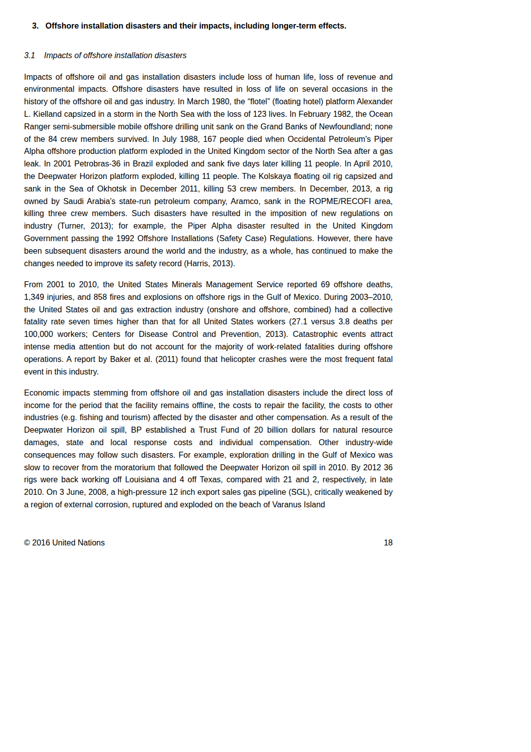3. Offshore installation disasters and their impacts, including longer-term effects.
3.1 Impacts of offshore installation disasters
Impacts of offshore oil and gas installation disasters include loss of human life, loss of revenue and environmental impacts. Offshore disasters have resulted in loss of life on several occasions in the history of the offshore oil and gas industry. In March 1980, the “flotel” (floating hotel) platform Alexander L. Kielland capsized in a storm in the North Sea with the loss of 123 lives. In February 1982, the Ocean Ranger semi-submersible mobile offshore drilling unit sank on the Grand Banks of Newfoundland; none of the 84 crew members survived. In July 1988, 167 people died when Occidental Petroleum's Piper Alpha offshore production platform exploded in the United Kingdom sector of the North Sea after a gas leak. In 2001 Petrobras-36 in Brazil exploded and sank five days later killing 11 people. In April 2010, the Deepwater Horizon platform exploded, killing 11 people. The Kolskaya floating oil rig capsized and sank in the Sea of Okhotsk in December 2011, killing 53 crew members. In December, 2013, a rig owned by Saudi Arabia's state-run petroleum company, Aramco, sank in the ROPME/RECOFI area, killing three crew members. Such disasters have resulted in the imposition of new regulations on industry (Turner, 2013); for example, the Piper Alpha disaster resulted in the United Kingdom Government passing the 1992 Offshore Installations (Safety Case) Regulations. However, there have been subsequent disasters around the world and the industry, as a whole, has continued to make the changes needed to improve its safety record (Harris, 2013).
From 2001 to 2010, the United States Minerals Management Service reported 69 offshore deaths, 1,349 injuries, and 858 fires and explosions on offshore rigs in the Gulf of Mexico. During 2003–2010, the United States oil and gas extraction industry (onshore and offshore, combined) had a collective fatality rate seven times higher than that for all United States workers (27.1 versus 3.8 deaths per 100,000 workers; Centers for Disease Control and Prevention, 2013). Catastrophic events attract intense media attention but do not account for the majority of work-related fatalities during offshore operations. A report by Baker et al. (2011) found that helicopter crashes were the most frequent fatal event in this industry.
Economic impacts stemming from offshore oil and gas installation disasters include the direct loss of income for the period that the facility remains offline, the costs to repair the facility, the costs to other industries (e.g. fishing and tourism) affected by the disaster and other compensation. As a result of the Deepwater Horizon oil spill, BP established a Trust Fund of 20 billion dollars for natural resource damages, state and local response costs and individual compensation. Other industry-wide consequences may follow such disasters. For example, exploration drilling in the Gulf of Mexico was slow to recover from the moratorium that followed the Deepwater Horizon oil spill in 2010. By 2012 36 rigs were back working off Louisiana and 4 off Texas, compared with 21 and 2, respectively, in late 2010. On 3 June, 2008, a high-pressure 12 inch export sales gas pipeline (SGL), critically weakened by a region of external corrosion, ruptured and exploded on the beach of Varanus Island
© 2016 United Nations 18